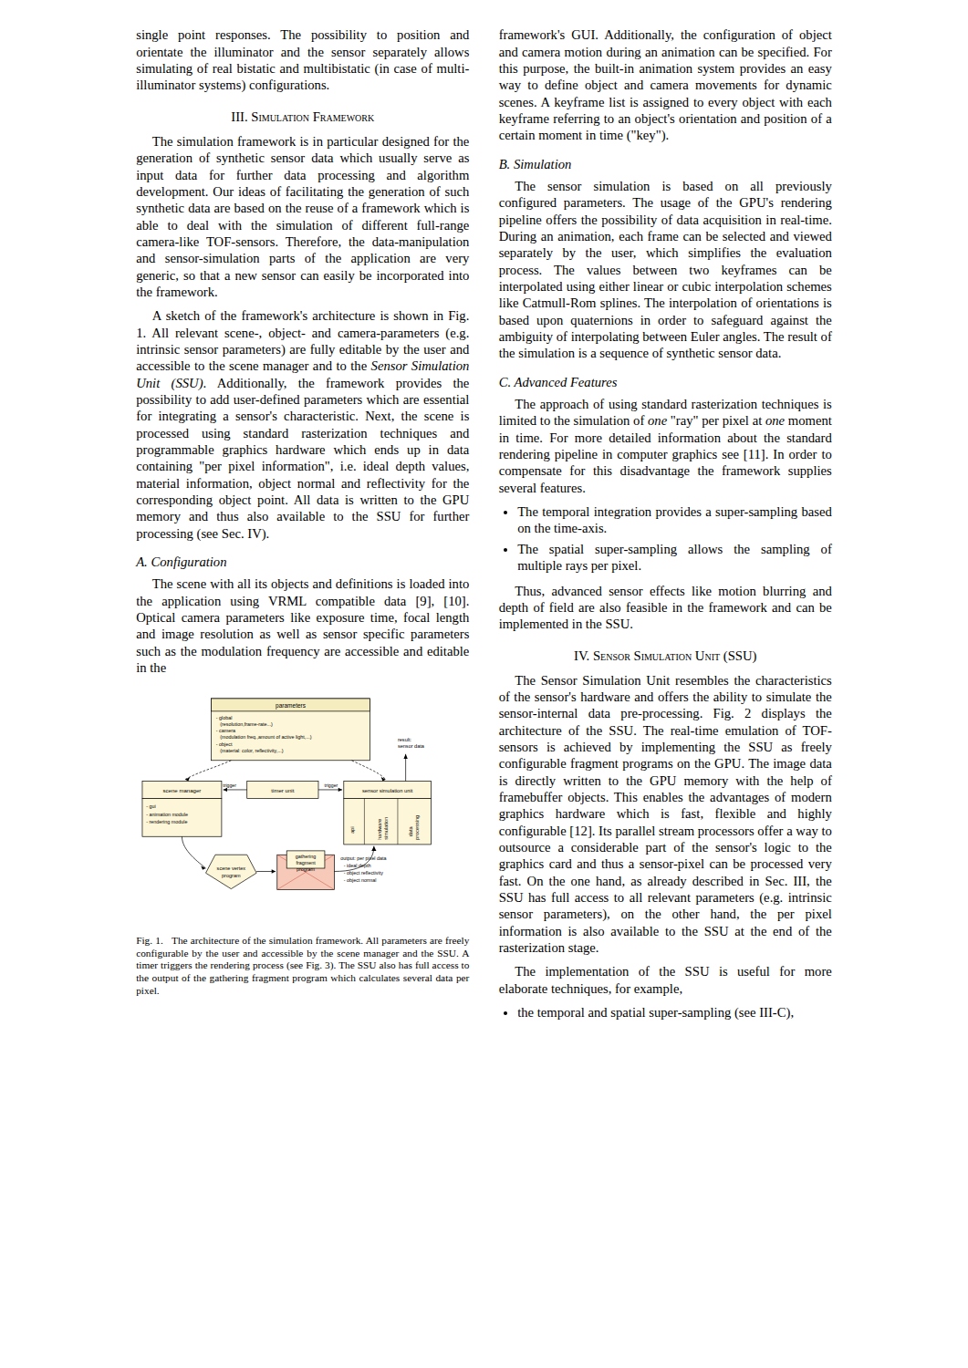single point responses. The possibility to position and orientate the illuminator and the sensor separately allows simulating of real bistatic and multibistatic (in case of multi-illuminator systems) configurations.
III. Simulation Framework
The simulation framework is in particular designed for the generation of synthetic sensor data which usually serve as input data for further data processing and algorithm development. Our ideas of facilitating the generation of such synthetic data are based on the reuse of a framework which is able to deal with the simulation of different full-range camera-like TOF-sensors. Therefore, the data-manipulation and sensor-simulation parts of the application are very generic, so that a new sensor can easily be incorporated into the framework.
A sketch of the framework's architecture is shown in Fig. 1. All relevant scene-, object- and camera-parameters (e.g. intrinsic sensor parameters) are fully editable by the user and accessible to the scene manager and to the Sensor Simulation Unit (SSU). Additionally, the framework provides the possibility to add user-defined parameters which are essential for integrating a sensor's characteristic. Next, the scene is processed using standard rasterization techniques and programmable graphics hardware which ends up in data containing "per pixel information", i.e. ideal depth values, material information, object normal and reflectivity for the corresponding object point. All data is written to the GPU memory and thus also available to the SSU for further processing (see Sec. IV).
A. Configuration
The scene with all its objects and definitions is loaded into the application using VRML compatible data [9], [10]. Optical camera parameters like exposure time, focal length and image resolution as well as sensor specific parameters such as the modulation frequency are accessible and editable in the
parameters - global (resolution,frame-rate...) - camera (modulation freq.,amount of active light,...) - object (material: color, reflectivity,...) result: sensor data scene manager - gui - animation module - rendering module timer unit sensor simulation unit api hardware simulation data processing trigger trigger scene vertex program gathering fragment program output: per pixel data - ideal depth - object reflectivity - object normal
Fig. 1. The architecture of the simulation framework. All parameters are freely configurable by the user and accessible by the scene manager and the SSU. A timer triggers the rendering process (see Fig. 3). The SSU also has full access to the output of the gathering fragment program which calculates several data per pixel.
framework's GUI. Additionally, the configuration of object and camera motion during an animation can be specified. For this purpose, the built-in animation system provides an easy way to define object and camera movements for dynamic scenes. A keyframe list is assigned to every object with each keyframe referring to an object's orientation and position of a certain moment in time ("key").
B. Simulation
The sensor simulation is based on all previously configured parameters. The usage of the GPU's rendering pipeline offers the possibility of data acquisition in real-time. During an animation, each frame can be selected and viewed separately by the user, which simplifies the evaluation process. The values between two keyframes can be interpolated using either linear or cubic interpolation schemes like Catmull-Rom splines. The interpolation of orientations is based upon quaternions in order to safeguard against the ambiguity of interpolating between Euler angles. The result of the simulation is a sequence of synthetic sensor data.
C. Advanced Features
The approach of using standard rasterization techniques is limited to the simulation of one "ray" per pixel at one moment in time. For more detailed information about the standard rendering pipeline in computer graphics see [11]. In order to compensate for this disadvantage the framework supplies several features.
The temporal integration provides a super-sampling based on the time-axis.
The spatial super-sampling allows the sampling of multiple rays per pixel.
Thus, advanced sensor effects like motion blurring and depth of field are also feasible in the framework and can be implemented in the SSU.
IV. Sensor Simulation Unit (SSU)
The Sensor Simulation Unit resembles the characteristics of the sensor's hardware and offers the ability to simulate the sensor-internal data pre-processing. Fig. 2 displays the architecture of the SSU. The real-time emulation of TOF-sensors is achieved by implementing the SSU as freely configurable fragment programs on the GPU. The image data is directly written to the GPU memory with the help of framebuffer objects. This enables the advantages of modern graphics hardware which is fast, flexible and highly configurable [12]. Its parallel stream processors offer a way to outsource a considerable part of the sensor's logic to the graphics card and thus a sensor-pixel can be processed very fast. On the one hand, as already described in Sec. III, the SSU has full access to all relevant parameters (e.g. intrinsic sensor parameters), on the other hand, the per pixel information is also available to the SSU at the end of the rasterization stage.
The implementation of the SSU is useful for more elaborate techniques, for example,
the temporal and spatial super-sampling (see III-C),